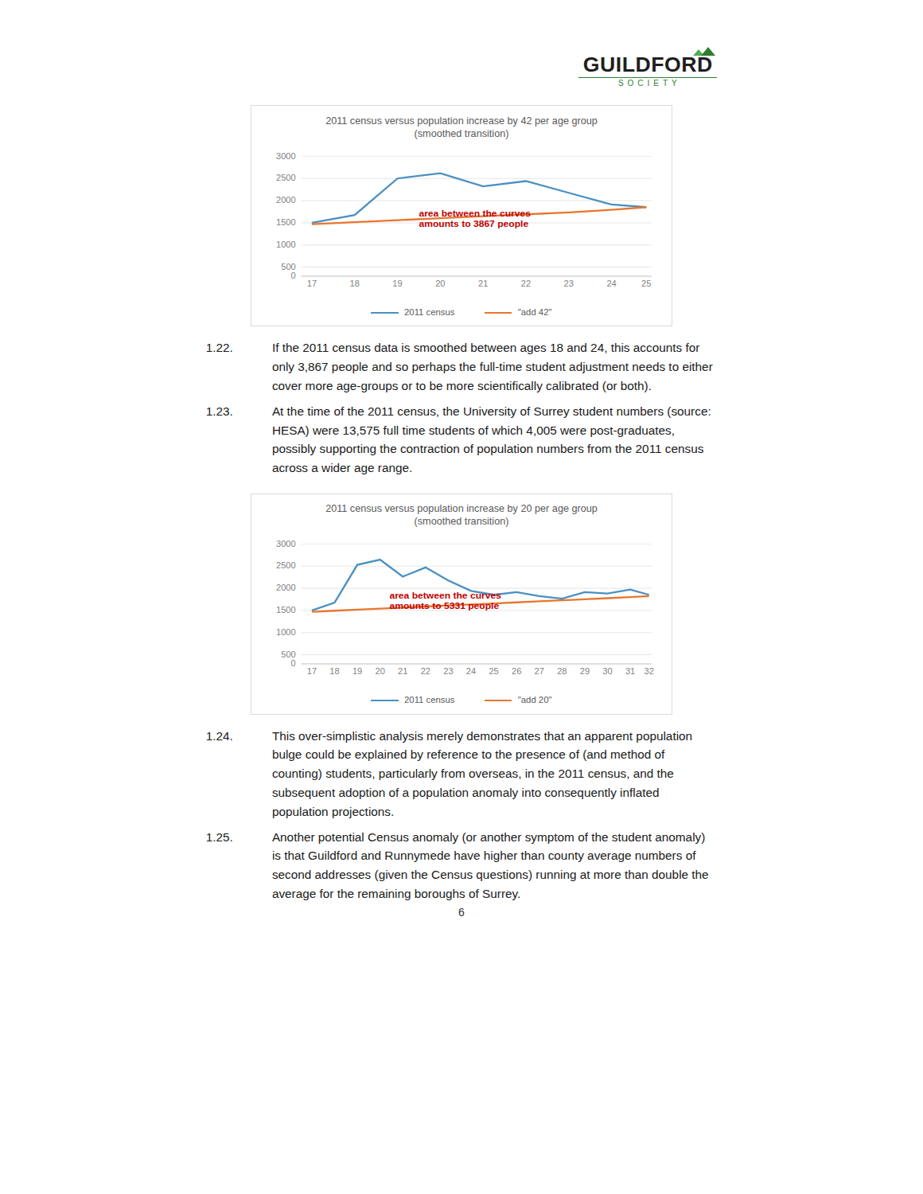GUILDFORD
SOCIETY
2011 census versus population increase by 42 per age group
(smoothed transition)
3000 2500 2000 1500 1000 500 0 17 18 19 20 21 22 23 24 25 area between the curves amounts to 3867 people
2011 census "add 42"
1.22. If the 2011 census data is smoothed between ages 18 and 24, this accounts for only 3,867 people and so perhaps the full-time student adjustment needs to either cover more age-groups or to be more scientifically calibrated (or both).
1.23. At the time of the 2011 census, the University of Surrey student numbers (source: HESA) were 13,575 full time students of which 4,005 were post-graduates, possibly supporting the contraction of population numbers from the 2011 census across a wider age range.
2011 census versus population increase by 20 per age group
(smoothed transition)
3000 2500 2000 1500 1000 500 0 17 18 19 20 21 22 23 24 25 26 27 28 29 30 31 32 area between the curves amounts to 5331 people
2011 census "add 20"
1.24. This over-simplistic analysis merely demonstrates that an apparent population bulge could be explained by reference to the presence of (and method of counting) students, particularly from overseas, in the 2011 census, and the subsequent adoption of a population anomaly into consequently inflated population projections.
1.25. Another potential Census anomaly (or another symptom of the student anomaly) is that Guildford and Runnymede have higher than county average numbers of second addresses (given the Census questions) running at more than double the average for the remaining boroughs of Surrey.
6